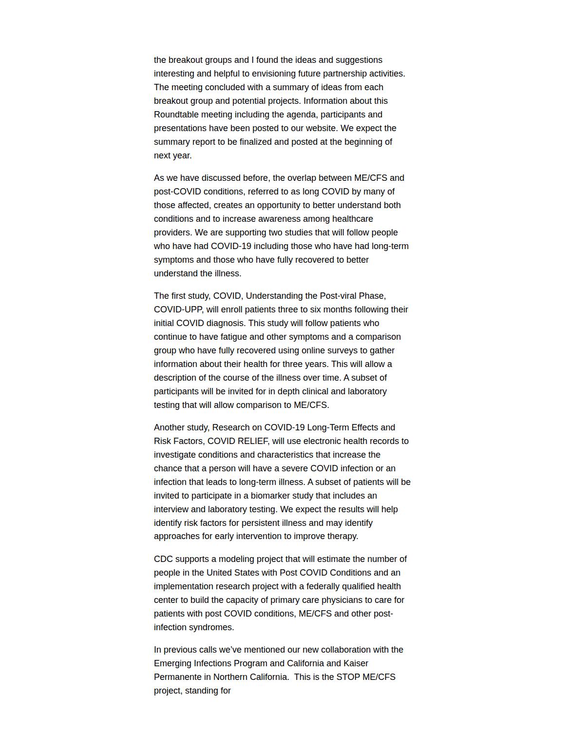the breakout groups and I found the ideas and suggestions interesting and helpful to envisioning future partnership activities. The meeting concluded with a summary of ideas from each breakout group and potential projects. Information about this Roundtable meeting including the agenda, participants and presentations have been posted to our website. We expect the summary report to be finalized and posted at the beginning of next year.
As we have discussed before, the overlap between ME/CFS and post-COVID conditions, referred to as long COVID by many of those affected, creates an opportunity to better understand both conditions and to increase awareness among healthcare providers. We are supporting two studies that will follow people who have had COVID-19 including those who have had long-term symptoms and those who have fully recovered to better understand the illness.
The first study, COVID, Understanding the Post-viral Phase, COVID-UPP, will enroll patients three to six months following their initial COVID diagnosis. This study will follow patients who continue to have fatigue and other symptoms and a comparison group who have fully recovered using online surveys to gather information about their health for three years. This will allow a description of the course of the illness over time. A subset of participants will be invited for in depth clinical and laboratory testing that will allow comparison to ME/CFS.
Another study, Research on COVID-19 Long-Term Effects and Risk Factors, COVID RELIEF, will use electronic health records to investigate conditions and characteristics that increase the chance that a person will have a severe COVID infection or an infection that leads to long-term illness. A subset of patients will be invited to participate in a biomarker study that includes an interview and laboratory testing. We expect the results will help identify risk factors for persistent illness and may identify approaches for early intervention to improve therapy.
CDC supports a modeling project that will estimate the number of people in the United States with Post COVID Conditions and an implementation research project with a federally qualified health center to build the capacity of primary care physicians to care for patients with post COVID conditions, ME/CFS and other post-infection syndromes.
In previous calls we’ve mentioned our new collaboration with the Emerging Infections Program and California and Kaiser Permanente in Northern California. This is the STOP ME/CFS project, standing for